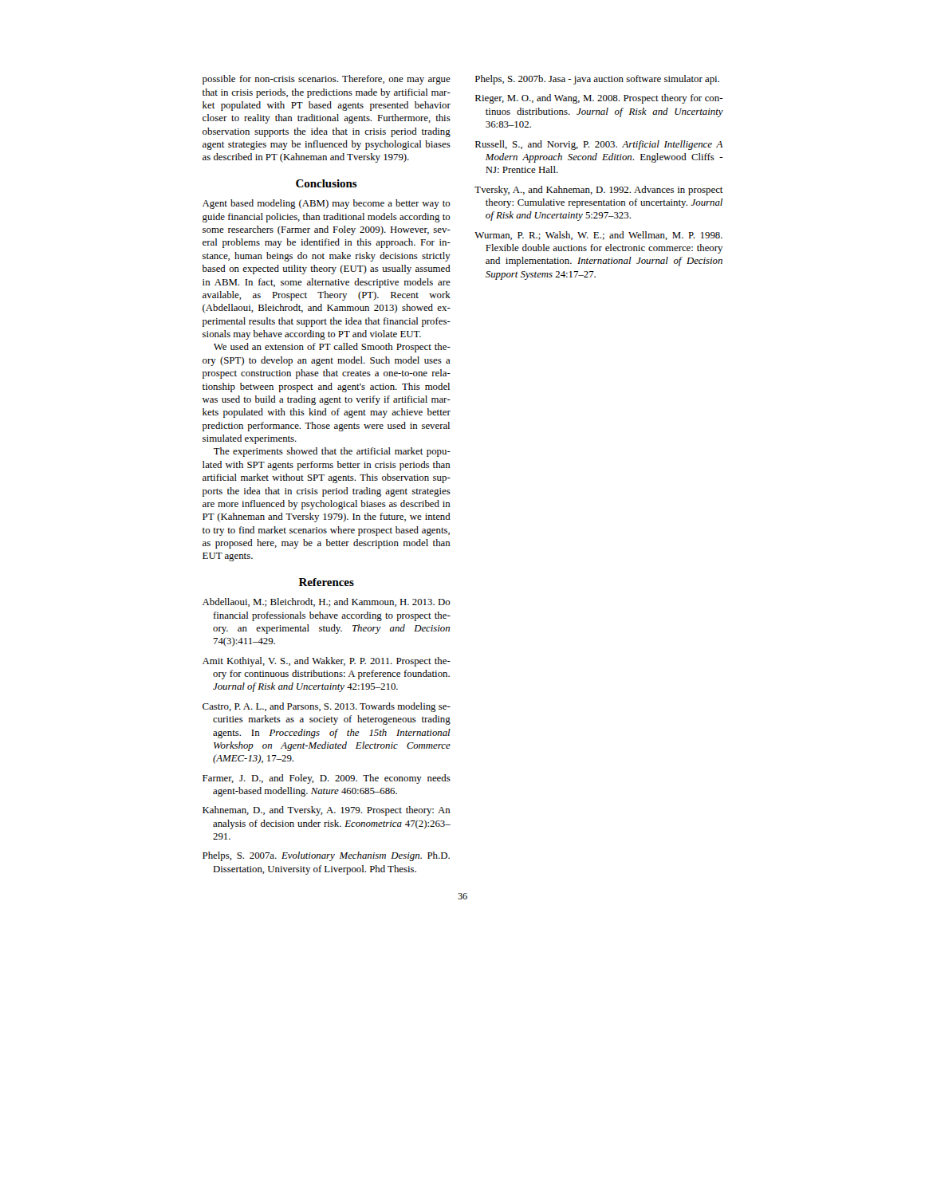possible for non-crisis scenarios. Therefore, one may argue that in crisis periods, the predictions made by artificial market populated with PT based agents presented behavior closer to reality than traditional agents. Furthermore, this observation supports the idea that in crisis period trading agent strategies may be influenced by psychological biases as described in PT (Kahneman and Tversky 1979).
Conclusions
Agent based modeling (ABM) may become a better way to guide financial policies, than traditional models according to some researchers (Farmer and Foley 2009). However, several problems may be identified in this approach. For instance, human beings do not make risky decisions strictly based on expected utility theory (EUT) as usually assumed in ABM. In fact, some alternative descriptive models are available, as Prospect Theory (PT). Recent work (Abdellaoui, Bleichrodt, and Kammoun 2013) showed experimental results that support the idea that financial professionals may behave according to PT and violate EUT.
We used an extension of PT called Smooth Prospect theory (SPT) to develop an agent model. Such model uses a prospect construction phase that creates a one-to-one relationship between prospect and agent's action. This model was used to build a trading agent to verify if artificial markets populated with this kind of agent may achieve better prediction performance. Those agents were used in several simulated experiments.
The experiments showed that the artificial market populated with SPT agents performs better in crisis periods than artificial market without SPT agents. This observation supports the idea that in crisis period trading agent strategies are more influenced by psychological biases as described in PT (Kahneman and Tversky 1979). In the future, we intend to try to find market scenarios where prospect based agents, as proposed here, may be a better description model than EUT agents.
References
Abdellaoui, M.; Bleichrodt, H.; and Kammoun, H. 2013. Do financial professionals behave according to prospect theory. an experimental study. Theory and Decision 74(3):411–429.
Amit Kothiyal, V. S., and Wakker, P. P. 2011. Prospect theory for continuous distributions: A preference foundation. Journal of Risk and Uncertainty 42:195–210.
Castro, P. A. L., and Parsons, S. 2013. Towards modeling securities markets as a society of heterogeneous trading agents. In Proccedings of the 15th International Workshop on Agent-Mediated Electronic Commerce (AMEC-13), 17–29.
Farmer, J. D., and Foley, D. 2009. The economy needs agent-based modelling. Nature 460:685–686.
Kahneman, D., and Tversky, A. 1979. Prospect theory: An analysis of decision under risk. Econometrica 47(2):263–291.
Phelps, S. 2007a. Evolutionary Mechanism Design. Ph.D. Dissertation, University of Liverpool. Phd Thesis.
Phelps, S. 2007b. Jasa - java auction software simulator api.
Rieger, M. O., and Wang, M. 2008. Prospect theory for continuos distributions. Journal of Risk and Uncertainty 36:83–102.
Russell, S., and Norvig, P. 2003. Artificial Intelligence A Modern Approach Second Edition. Englewood Cliffs - NJ: Prentice Hall.
Tversky, A., and Kahneman, D. 1992. Advances in prospect theory: Cumulative representation of uncertainty. Journal of Risk and Uncertainty 5:297–323.
Wurman, P. R.; Walsh, W. E.; and Wellman, M. P. 1998. Flexible double auctions for electronic commerce: theory and implementation. International Journal of Decision Support Systems 24:17–27.
36